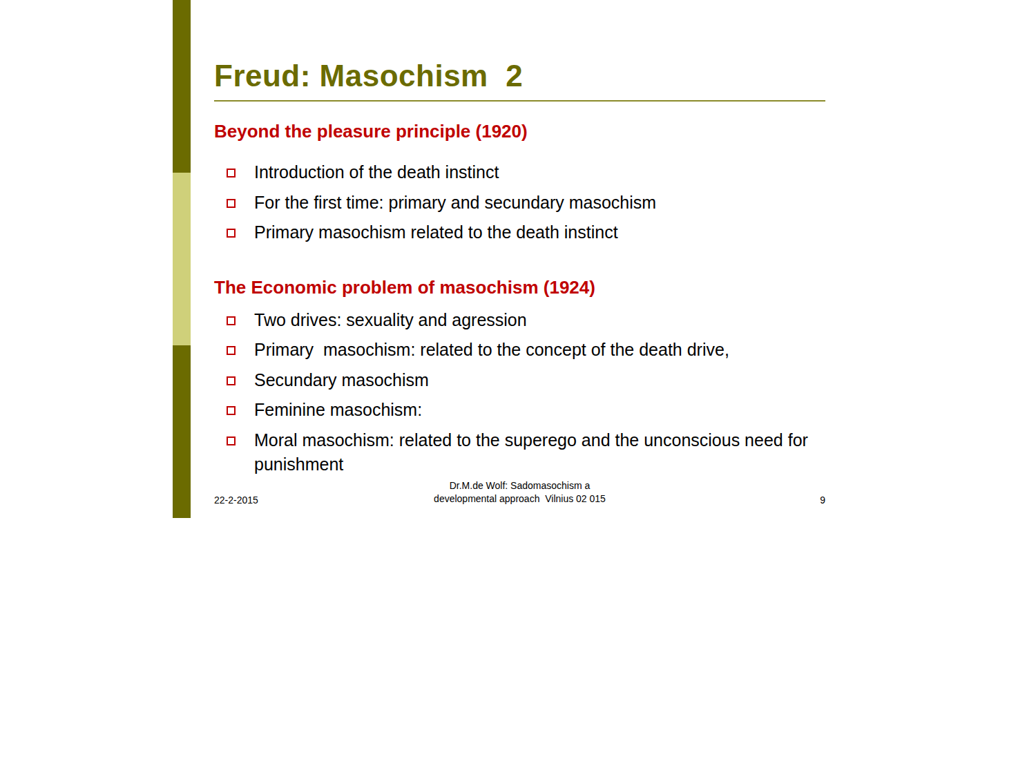Freud: Masochism 2
Beyond the pleasure principle (1920)
Introduction of the death instinct
For the first time: primary and secundary masochism
Primary masochism related to the death instinct
The Economic problem of masochism (1924)
Two drives: sexuality and agression
Primary masochism: related to the concept of the death drive,
Secundary masochism
Feminine masochism:
Moral masochism: related to the superego and the unconscious need for punishment
22-2-2015
Dr.M.de Wolf: Sadomasochism a
developmental approach Vilnius 02 015
9